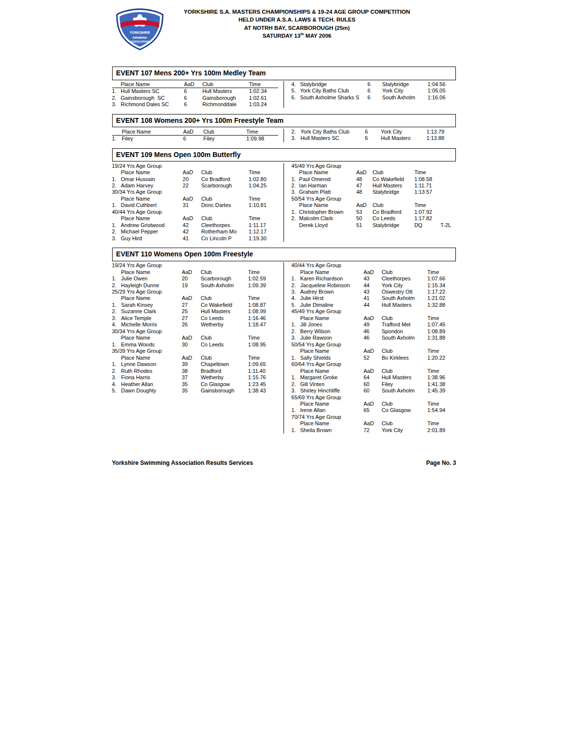YORKSHIRE SWIMMING ASSOCIATION
YORKSHIRE S.A. MASTERS CHAMPIONSHIPS & 19-24 AGE GROUP COMPETITION
HELD UNDER A.S.A. LAWS & TECH. RULES
AT NOTRH BAY, SCARBOROUGH (25m)
SATURDAY 13th MAY 2006
EVENT 107 Mens 200+ Yrs 100m Medley Team
| | Place Name | AaD | Club | Time |
| 1. | Hull Masters SC | 6 | Hull Masters | 1:02.34 |
| 2. | Gainsborough SC | 6 | Gainsborough | 1:02.61 |
| 3. | Richmond Dales SC | 6 | Richmonddale | 1:03.24 |
| 4. | Stalybridge | 6 | Stalybridge | 1:04.56 |
| 5. | York City Baths Club | 6 | York City | 1:05.05 |
| 6. | South Axholme Sharks S | 6 | South Axholm | 1:16.06 |
EVENT 108 Womens 200+ Yrs 100m Freestyle Team
| | Place Name | AaD | Club | Time |
| 1. | Filey | 6 | Filey | 1:09.98 |
| 2. | York City Baths Club | 6 | York City | 1:13.79 |
| 3. | Hull Masters SC | 6 | Hull Masters | 1:13.88 |
EVENT 109 Mens Open 100m Butterfly
| 19/24 Yrs Age Group |
| | Place Name | AaD | Club | Time |
| 1. | Omar Hussain | 20 | Co Bradford | 1:02.80 |
| 2. | Adam Harvey | 22 | Scarborough | 1:04.25 |
| 30/34 Yrs Age Group |
| | Place Name | AaD | Club | Time |
| 1. | David Cuthbert | 31 | Donc Dartes | 1:10.81 |
| 40/44 Yrs Age Group |
| | Place Name | AaD | Club | Time |
| 1. | Andrew Gristwood | 42 | Cleethorpes | 1:11.17 |
| 2. | Michael Pepper | 42 | Rotherham Mo | 1:12.17 |
| 3. | Guy Hird | 41 | Co Lincoln P | 1:19.30 |
| 45/49 Yrs Age Group |
| | Place Name | AaD | Club | Time | |
| 1. | Paul Omerod | 48 | Co Wakefield | 1:08.58 | |
| 2. | Ian Harman | 47 | Hull Masters | 1:11.71 | |
| 3. | Graham Platt | 48 | Stalybridge | 1:13.57 | |
| 50/54 Yrs Age Group |
| | Place Name | AaD | Club | Time | |
| 1. | Christopher Brown | 53 | Co Bradford | 1:07.92 | |
| 2. | Malcolm Clark | 50 | Co Leeds | 1:17.82 | |
| | Derek Lloyd | 51 | Stalybridge | DQ | T-2L |
EVENT 110 Womens Open 100m Freestyle
| 19/24 Yrs Age Group |
| | Place Name | AaD | Club | Time |
| 1. | Julie Owen | 20 | Scarborough | 1:02.59 |
| 2. | Hayleigh Dunne | 19 | South Axholm | 1:09.39 |
| 25/29 Yrs Age Group |
| | Place Name | AaD | Club | Time |
| 1. | Sarah Kinsey | 27 | Co Wakefield | 1:08.87 |
| 2. | Suzanne Clark | 25 | Hull Masters | 1:08.99 |
| 3. | Alice Temple | 27 | Co Leeds | 1:16.46 |
| 4. | Michelle Morris | 26 | Wetherby | 1:18.47 |
| 30/34 Yrs Age Group |
| | Place Name | AaD | Club | Time |
| 1. | Emma Woods | 30 | Co Leeds | 1:08.95 |
| 35/39 Yrs Age Group |
| | Place Name | AaD | Club | Time |
| 1. | Lynne Dawson | 39 | Chapeltown | 1:09.65 |
| 2. | Ruth Rhodes | 38 | Bradford | 1:11.40 |
| 3. | Fiona Harris | 37 | Wetherby | 1:15.76 |
| 4. | Heather Allan | 35 | Co Glasgow | 1:23.45 |
| 5. | Dawn Doughty | 35 | Gainsborough | 1:38.43 |
| 40/44 Yrs Age Group |
| | Place Name | AaD | Club | Time |
| 1. | Karen Richardson | 43 | Cleethorpes | 1:07.66 |
| 2. | Jacqueline Robinson | 44 | York City | 1:15.34 |
| 3. | Audrey Brown | 43 | Oswestry Ott | 1:17.22 |
| 4. | Julie Hirst | 41 | South Axholm | 1:21.02 |
| 5. | Julie Dimaline | 44 | Hull Masters | 1:32.88 |
| 45/49 Yrs Age Group |
| | Place Name | AaD | Club | Time |
| 1. | Jill Jones | 49 | Trafford Met | 1:07.45 |
| 2. | Berry Wilson | 46 | Spondon | 1:08.89 |
| 3. | Julie Rawson | 46 | South Axholm | 1:31.88 |
| 50/54 Yrs Age Group |
| | Place Name | AaD | Club | Time |
| 1. | Sally Shields | 52 | Bo Kirklees | 1:20.22 |
| 60/64 Yrs Age Group |
| | Place Name | AaD | Club | Time |
| 1. | Margaret Groke | 64 | Hull Masters | 1:38.96 |
| 2. | Gill Vinten | 60 | Filey | 1:41.38 |
| 3. | Shirley Hinchliffe | 60 | South Axholm | 1:45.39 |
| 65/69 Yrs Age Group |
| | Place Name | AaD | Club | Time |
| 1. | Irene Allan | 65 | Co Glasgow | 1:54.94 |
| 70/74 Yrs Age Group |
| | Place Name | AaD | Club | Time |
| 1. | Sheila Brown | 72 | York City | 2:01.89 |
Yorkshire Swimming Association Results Services
Page No. 3